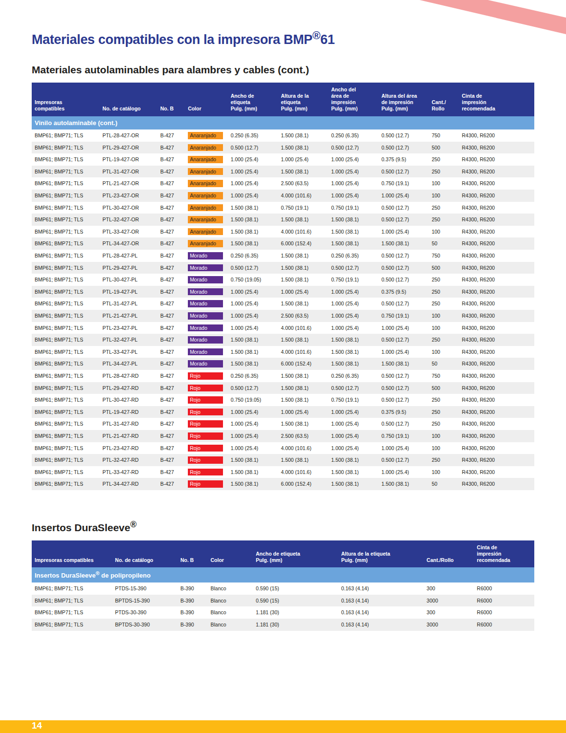Materiales compatibles con la impresora BMP®61
Materiales autolaminables para alambres y cables (cont.)
| Impresoras compatibles | No. de catálogo | No. B | Color | Ancho de etiqueta Pulg. (mm) | Altura de la etiqueta Pulg. (mm) | Ancho del área de impresión Pulg. (mm) | Altura del área de impresión Pulg. (mm) | Cant./ Rollo | Cinta de impresión recomendada |
| --- | --- | --- | --- | --- | --- | --- | --- | --- | --- |
| Vinilo autolaminable (cont.) |
| BMP61; BMP71; TLS | PTL-28-427-OR | B-427 | Anaranjado | 0.250 (6.35) | 1.500 (38.1) | 0.250 (6.35) | 0.500 (12.7) | 750 | R4300, R6200 |
| BMP61; BMP71; TLS | PTL-29-427-OR | B-427 | Anaranjado | 0.500 (12.7) | 1.500 (38.1) | 0.500 (12.7) | 0.500 (12.7) | 500 | R4300, R6200 |
| BMP61; BMP71; TLS | PTL-19-427-OR | B-427 | Anaranjado | 1.000 (25.4) | 1.000 (25.4) | 1.000 (25.4) | 0.375 (9.5) | 250 | R4300, R6200 |
| BMP61; BMP71; TLS | PTL-31-427-OR | B-427 | Anaranjado | 1.000 (25.4) | 1.500 (38.1) | 1.000 (25.4) | 0.500 (12.7) | 250 | R4300, R6200 |
| BMP61; BMP71; TLS | PTL-21-427-OR | B-427 | Anaranjado | 1.000 (25.4) | 2.500 (63.5) | 1.000 (25.4) | 0.750 (19.1) | 100 | R4300, R6200 |
| BMP61; BMP71; TLS | PTL-23-427-OR | B-427 | Anaranjado | 1.000 (25.4) | 4.000 (101.6) | 1.000 (25.4) | 1.000 (25.4) | 100 | R4300, R6200 |
| BMP61; BMP71; TLS | PTL-30-427-OR | B-427 | Anaranjado | 1.500 (38.1) | 0.750 (19.1) | 0.750 (19.1) | 0.500 (12.7) | 250 | R4300, R6200 |
| BMP61; BMP71; TLS | PTL-32-427-OR | B-427 | Anaranjado | 1.500 (38.1) | 1.500 (38.1) | 1.500 (38.1) | 0.500 (12.7) | 250 | R4300, R6200 |
| BMP61; BMP71; TLS | PTL-33-427-OR | B-427 | Anaranjado | 1.500 (38.1) | 4.000 (101.6) | 1.500 (38.1) | 1.000 (25.4) | 100 | R4300, R6200 |
| BMP61; BMP71; TLS | PTL-34-427-OR | B-427 | Anaranjado | 1.500 (38.1) | 6.000 (152.4) | 1.500 (38.1) | 1.500 (38.1) | 50 | R4300, R6200 |
| BMP61; BMP71; TLS | PTL-28-427-PL | B-427 | Morado | 0.250 (6.35) | 1.500 (38.1) | 0.250 (6.35) | 0.500 (12.7) | 750 | R4300, R6200 |
| BMP61; BMP71; TLS | PTL-29-427-PL | B-427 | Morado | 0.500 (12.7) | 1.500 (38.1) | 0.500 (12.7) | 0.500 (12.7) | 500 | R4300, R6200 |
| BMP61; BMP71; TLS | PTL-30-427-PL | B-427 | Morado | 0.750 (19.05) | 1.500 (38.1) | 0.750 (19.1) | 0.500 (12.7) | 250 | R4300, R6200 |
| BMP61; BMP71; TLS | PTL-19-427-PL | B-427 | Morado | 1.000 (25.4) | 1.000 (25.4) | 1.000 (25.4) | 0.375 (9.5) | 250 | R4300, R6200 |
| BMP61; BMP71; TLS | PTL-31-427-PL | B-427 | Morado | 1.000 (25.4) | 1.500 (38.1) | 1.000 (25.4) | 0.500 (12.7) | 250 | R4300, R6200 |
| BMP61; BMP71; TLS | PTL-21-427-PL | B-427 | Morado | 1.000 (25.4) | 2.500 (63.5) | 1.000 (25.4) | 0.750 (19.1) | 100 | R4300, R6200 |
| BMP61; BMP71; TLS | PTL-23-427-PL | B-427 | Morado | 1.000 (25.4) | 4.000 (101.6) | 1.000 (25.4) | 1.000 (25.4) | 100 | R4300, R6200 |
| BMP61; BMP71; TLS | PTL-32-427-PL | B-427 | Morado | 1.500 (38.1) | 1.500 (38.1) | 1.500 (38.1) | 0.500 (12.7) | 250 | R4300, R6200 |
| BMP61; BMP71; TLS | PTL-33-427-PL | B-427 | Morado | 1.500 (38.1) | 4.000 (101.6) | 1.500 (38.1) | 1.000 (25.4) | 100 | R4300, R6200 |
| BMP61; BMP71; TLS | PTL-34-427-PL | B-427 | Morado | 1.500 (38.1) | 6.000 (152.4) | 1.500 (38.1) | 1.500 (38.1) | 50 | R4300, R6200 |
| BMP61; BMP71; TLS | PTL-28-427-RD | B-427 | Rojo | 0.250 (6.35) | 1.500 (38.1) | 0.250 (6.35) | 0.500 (12.7) | 750 | R4300, R6200 |
| BMP61; BMP71; TLS | PTL-29-427-RD | B-427 | Rojo | 0.500 (12.7) | 1.500 (38.1) | 0.500 (12.7) | 0.500 (12.7) | 500 | R4300, R6200 |
| BMP61; BMP71; TLS | PTL-30-427-RD | B-427 | Rojo | 0.750 (19.05) | 1.500 (38.1) | 0.750 (19.1) | 0.500 (12.7) | 250 | R4300, R6200 |
| BMP61; BMP71; TLS | PTL-19-427-RD | B-427 | Rojo | 1.000 (25.4) | 1.000 (25.4) | 1.000 (25.4) | 0.375 (9.5) | 250 | R4300, R6200 |
| BMP61; BMP71; TLS | PTL-31-427-RD | B-427 | Rojo | 1.000 (25.4) | 1.500 (38.1) | 1.000 (25.4) | 0.500 (12.7) | 250 | R4300, R6200 |
| BMP61; BMP71; TLS | PTL-21-427-RD | B-427 | Rojo | 1.000 (25.4) | 2.500 (63.5) | 1.000 (25.4) | 0.750 (19.1) | 100 | R4300, R6200 |
| BMP61; BMP71; TLS | PTL-23-427-RD | B-427 | Rojo | 1.000 (25.4) | 4.000 (101.6) | 1.000 (25.4) | 1.000 (25.4) | 100 | R4300, R6200 |
| BMP61; BMP71; TLS | PTL-32-427-RD | B-427 | Rojo | 1.500 (38.1) | 1.500 (38.1) | 1.500 (38.1) | 0.500 (12.7) | 250 | R4300, R6200 |
| BMP61; BMP71; TLS | PTL-33-427-RD | B-427 | Rojo | 1.500 (38.1) | 4.000 (101.6) | 1.500 (38.1) | 1.000 (25.4) | 100 | R4300, R6200 |
| BMP61; BMP71; TLS | PTL-34-427-RD | B-427 | Rojo | 1.500 (38.1) | 6.000 (152.4) | 1.500 (38.1) | 1.500 (38.1) | 50 | R4300, R6200 |
Insertos DuraSleeve®
| Impresoras compatibles | No. de catálogo | No. B | Color | Ancho de etiqueta Pulg. (mm) | Altura de la etiqueta Pulg. (mm) | Cant./Rollo | Cinta de impresión recomendada |
| --- | --- | --- | --- | --- | --- | --- | --- |
| Insertos DuraSleeve ® de polipropileno |
| BMP61; BMP71; TLS | PTDS-15-390 | B-390 | Blanco | 0.590 (15) | 0.163 (4.14) | 300 | R6000 |
| BMP61; BMP71; TLS | BPTDS-15-390 | B-390 | Blanco | 0.590 (15) | 0.163 (4.14) | 3000 | R6000 |
| BMP61; BMP71; TLS | PTDS-30-390 | B-390 | Blanco | 1.181 (30) | 0.163 (4.14) | 300 | R6000 |
| BMP61; BMP71; TLS | BPTDS-30-390 | B-390 | Blanco | 1.181 (30) | 0.163 (4.14) | 3000 | R6000 |
14